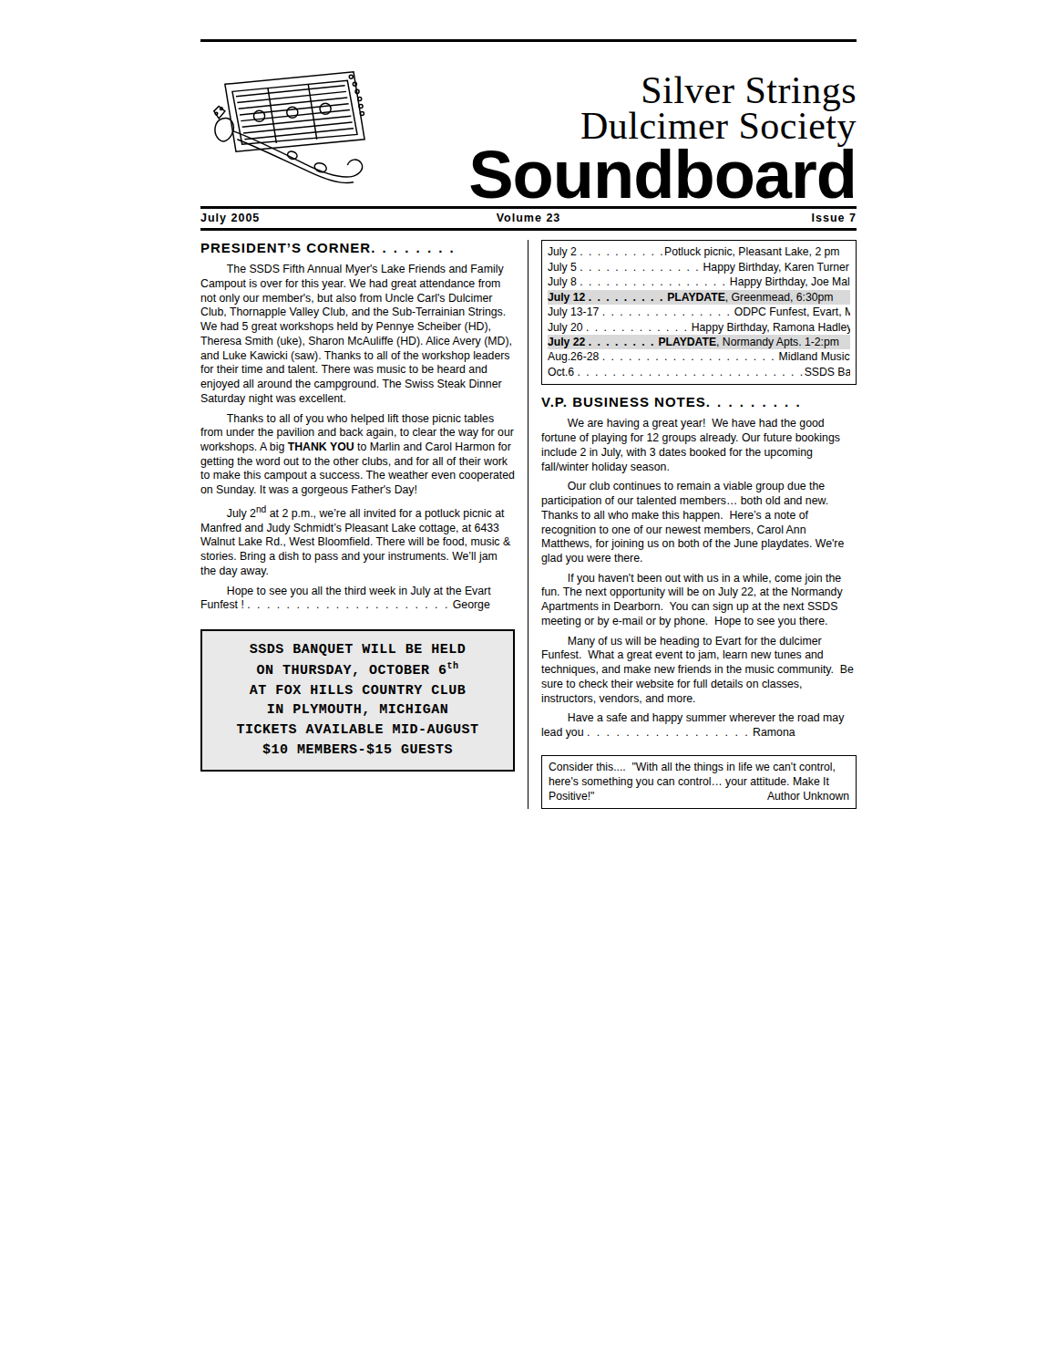Silver Strings
Dulcimer Society
Soundboard
July 2005 Volume 23 Issue 7
PRESIDENT’S CORNER. . . . . . . .
The SSDS Fifth Annual Myer's Lake Friends and Family Campout is over for this year. We had great attendance from not only our member's, but also from Uncle Carl's Dulcimer Club, Thornapple Valley Club, and the Sub-Terrainian Strings. We had 5 great workshops held by Pennye Scheiber (HD), Theresa Smith (uke), Sharon McAuliffe (HD). Alice Avery (MD), and Luke Kawicki (saw). Thanks to all of the workshop leaders for their time and talent. There was music to be heard and enjoyed all around the campground. The Swiss Steak Dinner Saturday night was excellent.
Thanks to all of you who helped lift those picnic tables from under the pavilion and back again, to clear the way for our workshops. A big THANK YOU to Marlin and Carol Harmon for getting the word out to the other clubs, and for all of their work to make this campout a success. The weather even cooperated on Sunday. It was a gorgeous Father's Day!
July 2nd at 2 p.m., we’re all invited for a potluck picnic at Manfred and Judy Schmidt’s Pleasant Lake cottage, at 6433 Walnut Lake Rd., West Bloomfield. There will be food, music & stories. Bring a dish to pass and your instruments. We’ll jam the day away.
Hope to see you all the third week in July at the Evart Funfest ! . . . . . . . . . . . . . . . . . . . . . George
SSDS BANQUET WILL BE HELD
ON THURSDAY, OCTOBER 6th
AT FOX HILLS COUNTRY CLUB
IN PLYMOUTH, MICHIGAN
TICKETS AVAILABLE MID-AUGUST
$10 MEMBERS-$15 GUESTS
July 2 . . . . . . . . . . Potluck picnic, Pleasant Lake, 2 pm
July 5 . . . . . . . . . . . . . . Happy Birthday, Karen Turner
July 8 . . . . . . . . . . . . . . . . . Happy Birthday, Joe Malia
July 12 . . . . . . . . . PLAYDATE, Greenmead, 6:30pm
July 13-17 . . . . . . . . . . . . . . . ODPC Funfest, Evart, MI
July 20 . . . . . . . . . . . . Happy Birthday, Ramona Hadley
July 22 . . . . . . . . PLAYDATE, Normandy Apts. 1-2:pm
Aug.26-28 . . . . . . . . . . . . . . . . . . . . Midland Musicfest
Oct.6 . . . . . . . . . . . . . . . . . . . . . . . . . . SSDS Banquet
V.P. BUSINESS NOTES. . . . . . . . .
We are having a great year! We have had the good fortune of playing for 12 groups already. Our future bookings include 2 in July, with 3 dates booked for the upcoming fall/winter holiday season.
Our club continues to remain a viable group due the participation of our talented members… both old and new. Thanks to all who make this happen. Here’s a note of recognition to one of our newest members, Carol Ann Matthews, for joining us on both of the June playdates. We're glad you were there.
If you haven't been out with us in a while, come join the fun. The next opportunity will be on July 22, at the Normandy Apartments in Dearborn. You can sign up at the next SSDS meeting or by e-mail or by phone. Hope to see you there.
Many of us will be heading to Evart for the dulcimer Funfest. What a great event to jam, learn new tunes and techniques, and make new friends in the music community. Be sure to check their website for full details on classes, instructors, vendors, and more.
Have a safe and happy summer wherever the road may lead you . . . . . . . . . . . . . . . . . Ramona
Consider this.... "With all the things in life we can't control, here's something you can control… your attitude. Make It Positive!"Author Unknown